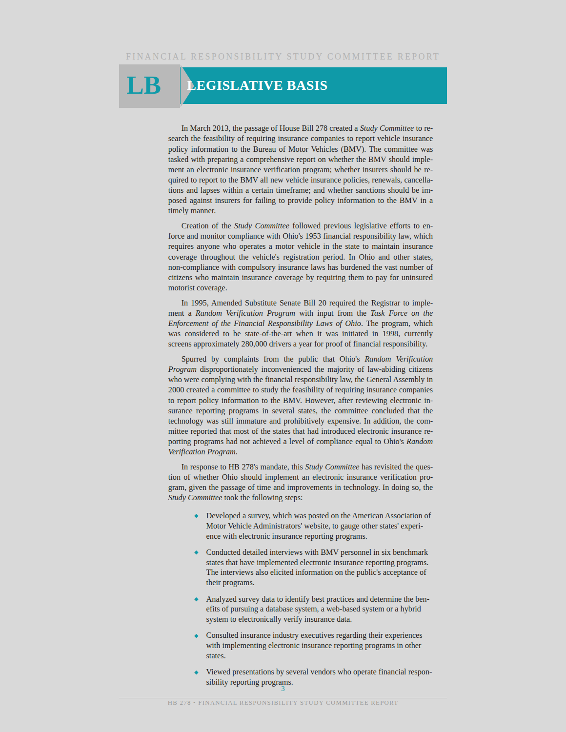Financial Responsibility Study Committee Report
LB
Legislative Basis
In March 2013, the passage of House Bill 278 created a Study Committee to research the feasibility of requiring insurance companies to report vehicle insurance policy information to the Bureau of Motor Vehicles (BMV). The committee was tasked with preparing a comprehensive report on whether the BMV should implement an electronic insurance verification program; whether insurers should be required to report to the BMV all new vehicle insurance policies, renewals, cancellations and lapses within a certain timeframe; and whether sanctions should be imposed against insurers for failing to provide policy information to the BMV in a timely manner.
Creation of the Study Committee followed previous legislative efforts to enforce and monitor compliance with Ohio's 1953 financial responsibility law, which requires anyone who operates a motor vehicle in the state to maintain insurance coverage throughout the vehicle's registration period. In Ohio and other states, non-compliance with compulsory insurance laws has burdened the vast number of citizens who maintain insurance coverage by requiring them to pay for uninsured motorist coverage.
In 1995, Amended Substitute Senate Bill 20 required the Registrar to implement a Random Verification Program with input from the Task Force on the Enforcement of the Financial Responsibility Laws of Ohio. The program, which was considered to be state-of-the-art when it was initiated in 1998, currently screens approximately 280,000 drivers a year for proof of financial responsibility.
Spurred by complaints from the public that Ohio's Random Verification Program disproportionately inconvenienced the majority of law-abiding citizens who were complying with the financial responsibility law, the General Assembly in 2000 created a committee to study the feasibility of requiring insurance companies to report policy information to the BMV. However, after reviewing electronic insurance reporting programs in several states, the committee concluded that the technology was still immature and prohibitively expensive. In addition, the committee reported that most of the states that had introduced electronic insurance reporting programs had not achieved a level of compliance equal to Ohio's Random Verification Program.
In response to HB 278's mandate, this Study Committee has revisited the question of whether Ohio should implement an electronic insurance verification program, given the passage of time and improvements in technology. In doing so, the Study Committee took the following steps:
Developed a survey, which was posted on the American Association of Motor Vehicle Administrators' website, to gauge other states' experience with electronic insurance reporting programs.
Conducted detailed interviews with BMV personnel in six benchmark states that have implemented electronic insurance reporting programs. The interviews also elicited information on the public's acceptance of their programs.
Analyzed survey data to identify best practices and determine the benefits of pursuing a database system, a web-based system or a hybrid system to electronically verify insurance data.
Consulted insurance industry executives regarding their experiences with implementing electronic insurance reporting programs in other states.
Viewed presentations by several vendors who operate financial responsibility reporting programs.
3
HB 278 • Financial Responsibility Study Committee Report